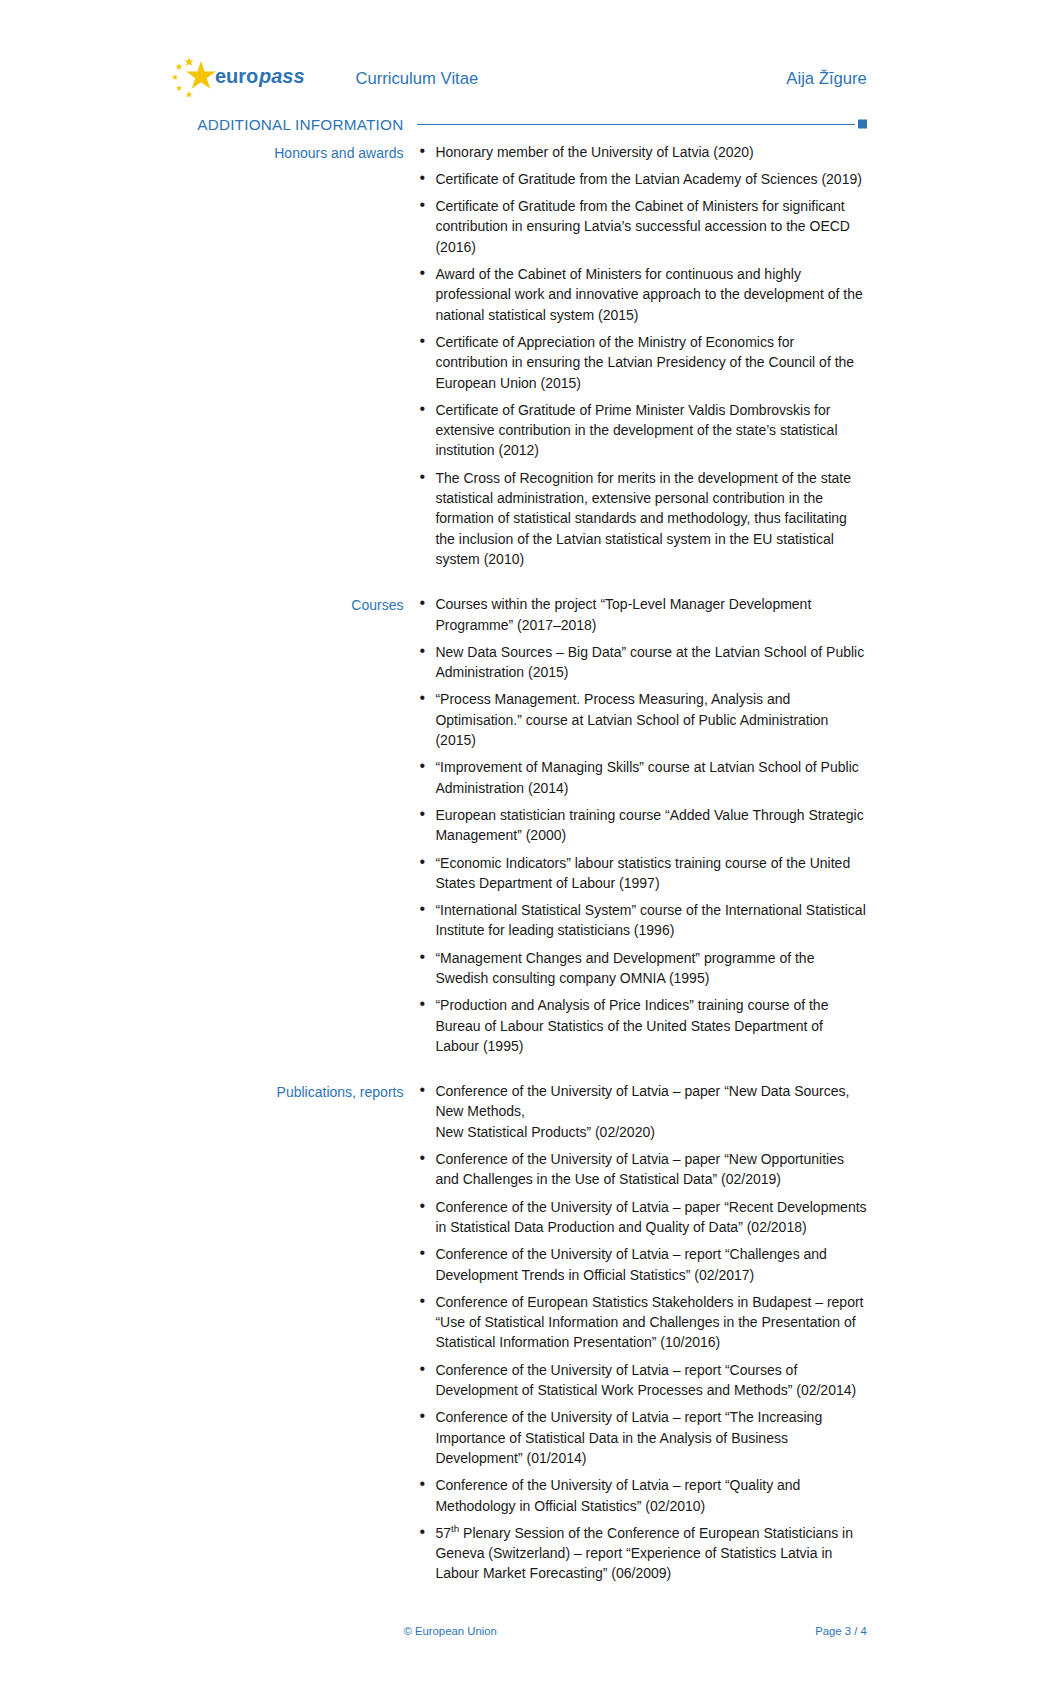euro pass
Curriculum Vitae
Aija Žīgure
ADDITIONAL INFORMATION
Honours and awards
Honorary member of the University of Latvia (2020)
Certificate of Gratitude from the Latvian Academy of Sciences (2019)
Certificate of Gratitude from the Cabinet of Ministers for significant contribution in ensuring Latvia’s successful accession to the OECD (2016)
Award of the Cabinet of Ministers for continuous and highly professional work and innovative approach to the development of the national statistical system (2015)
Certificate of Appreciation of the Ministry of Economics for contribution in ensuring the Latvian Presidency of the Council of the European Union (2015)
Certificate of Gratitude of Prime Minister Valdis Dombrovskis for extensive contribution in the development of the state’s statistical institution (2012)
The Cross of Recognition for merits in the development of the state statistical administration, extensive personal contribution in the formation of statistical standards and methodology, thus facilitating the inclusion of the Latvian statistical system in the EU statistical system (2010)
Courses
Courses within the project “Top-Level Manager Development Programme” (2017–2018)
New Data Sources – Big Data” course at the Latvian School of Public Administration (2015)
“Process Management. Process Measuring, Analysis and Optimisation.” course at Latvian School of Public Administration (2015)
“Improvement of Managing Skills” course at Latvian School of Public Administration (2014)
European statistician training course “Added Value Through Strategic Management” (2000)
“Economic Indicators” labour statistics training course of the United States Department of Labour (1997)
“International Statistical System” course of the International Statistical Institute for leading statisticians (1996)
“Management Changes and Development” programme of the Swedish consulting company OMNIA (1995)
“Production and Analysis of Price Indices” training course of the Bureau of Labour Statistics of the United States Department of Labour (1995)
Publications, reports
Conference of the University of Latvia – paper “New Data Sources, New Methods,
New Statistical Products” (02/2020)
Conference of the University of Latvia – paper “New Opportunities and Challenges in the Use of Statistical Data” (02/2019)
Conference of the University of Latvia – paper “Recent Developments in Statistical Data Production and Quality of Data” (02/2018)
Conference of the University of Latvia – report “Challenges and Development Trends in Official Statistics” (02/2017)
Conference of European Statistics Stakeholders in Budapest – report “Use of Statistical Information and Challenges in the Presentation of Statistical Information Presentation” (10/2016)
Conference of the University of Latvia – report “Courses of Development of Statistical Work Processes and Methods” (02/2014)
Conference of the University of Latvia – report “The Increasing Importance of Statistical Data in the Analysis of Business Development” (01/2014)
Conference of the University of Latvia – report “Quality and Methodology in Official Statistics” (02/2010)
57th Plenary Session of the Conference of European Statisticians in Geneva (Switzerland) – report “Experience of Statistics Latvia in Labour Market Forecasting” (06/2009)
© European Union
Page 3 / 4